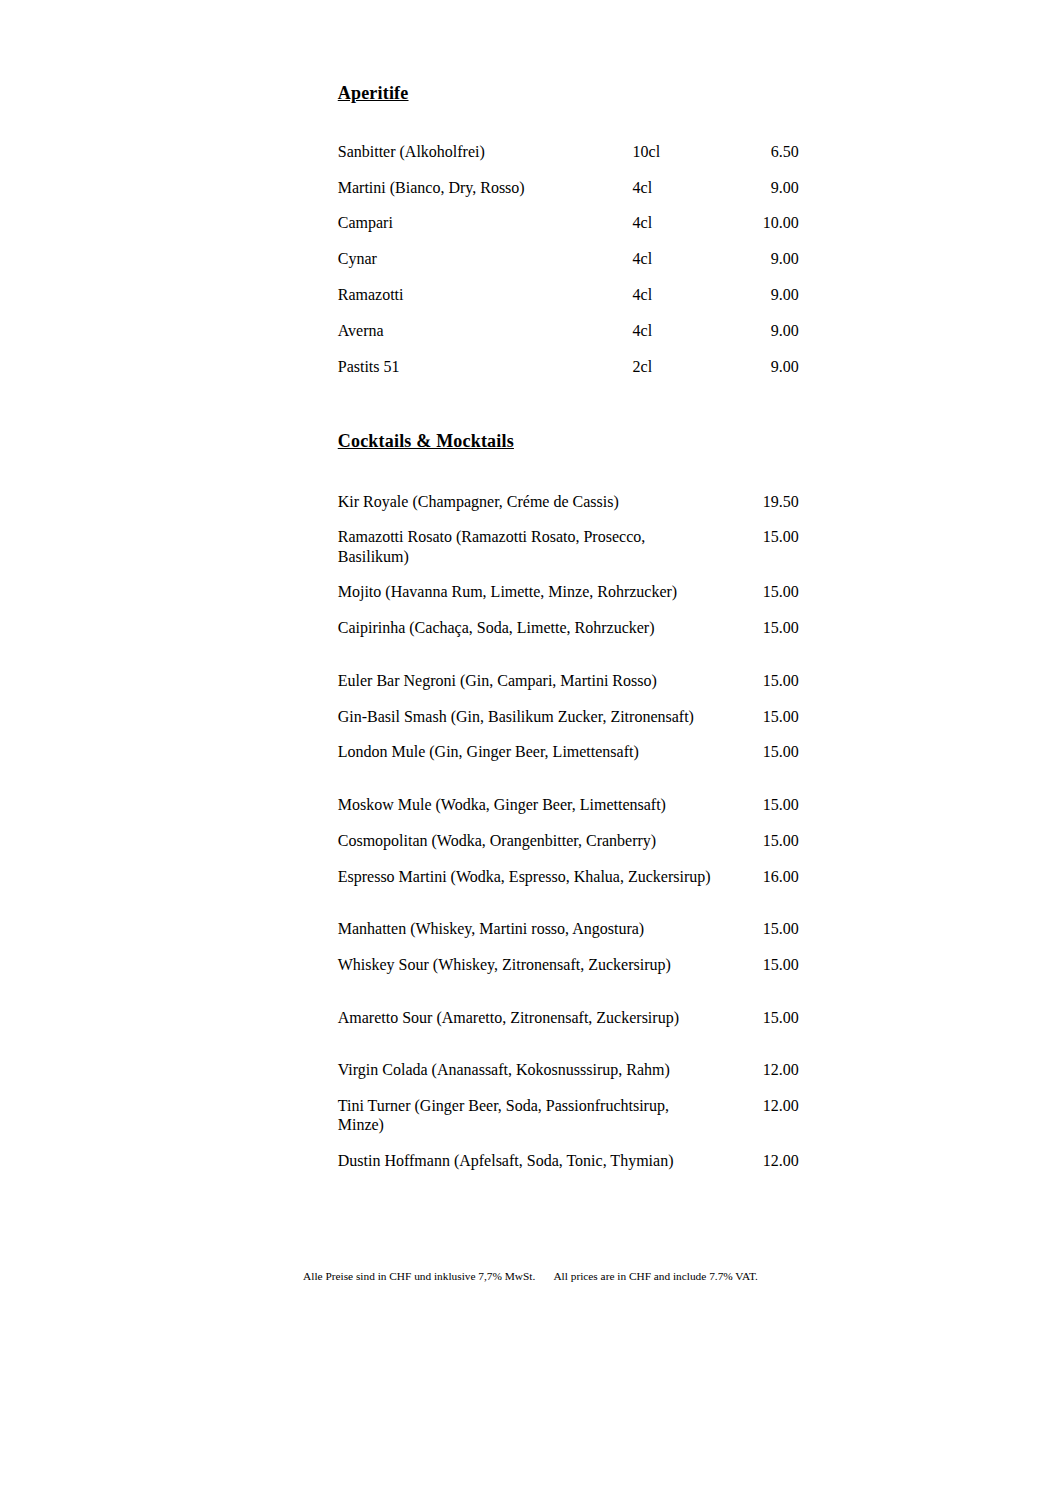Aperitife
| Sanbitter (Alkoholfrei) | 10cl | 6.50 |
| Martini (Bianco, Dry, Rosso) | 4cl | 9.00 |
| Campari | 4cl | 10.00 |
| Cynar | 4cl | 9.00 |
| Ramazotti | 4cl | 9.00 |
| Averna | 4cl | 9.00 |
| Pastits 51 | 2cl | 9.00 |
Cocktails & Mocktails
| Kir Royale (Champagner, Créme de Cassis) | 19.50 |
| Ramazotti Rosato (Ramazotti Rosato, Prosecco, Basilikum) | 15.00 |
| Mojito (Havanna Rum, Limette, Minze, Rohrzucker) | 15.00 |
| Caipirinha (Cachaça, Soda, Limette, Rohrzucker) | 15.00 |
| Euler Bar Negroni (Gin, Campari, Martini Rosso) | 15.00 |
| Gin-Basil Smash (Gin, Basilikum Zucker, Zitronensaft) | 15.00 |
| London Mule (Gin, Ginger Beer, Limettensaft) | 15.00 |
| Moskow Mule (Wodka, Ginger Beer, Limettensaft) | 15.00 |
| Cosmopolitan (Wodka, Orangenbitter, Cranberry) | 15.00 |
| Espresso Martini (Wodka, Espresso, Khalua, Zuckersirup) | 16.00 |
| Manhatten (Whiskey, Martini rosso, Angostura) | 15.00 |
| Whiskey Sour (Whiskey, Zitronensaft, Zuckersirup) | 15.00 |
| Amaretto Sour (Amaretto, Zitronensaft, Zuckersirup) | 15.00 |
| Virgin Colada (Ananassaft, Kokosnusssirup, Rahm) | 12.00 |
| Tini Turner (Ginger Beer, Soda, Passionfruchtsirup, Minze) | 12.00 |
| Dustin Hoffmann (Apfelsaft, Soda, Tonic, Thymian) | 12.00 |
Alle Preise sind in CHF und inklusive 7,7% MwSt. All prices are in CHF and include 7.7% VAT.